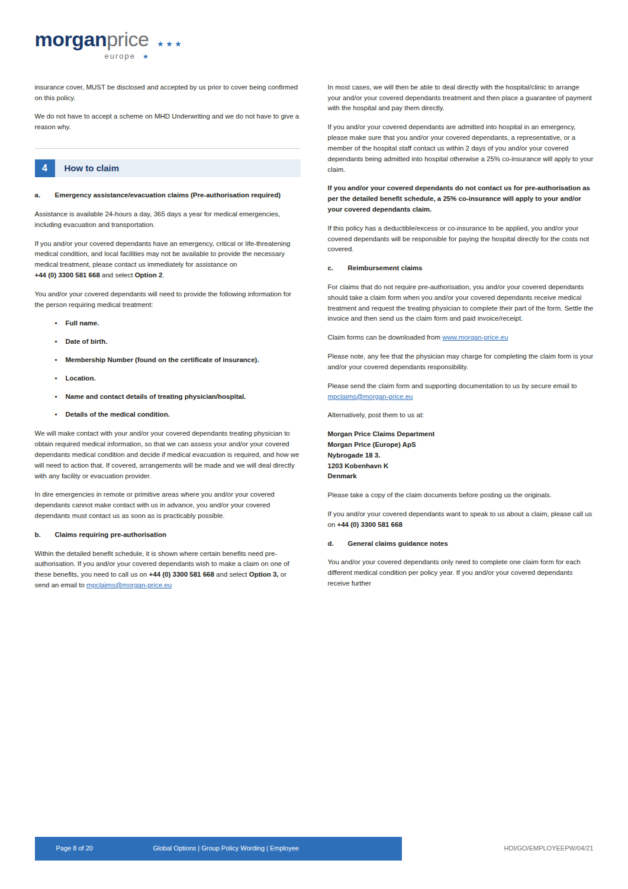morganprice ★ ★ ★
europe ★
insurance cover, MUST be disclosed and accepted by us prior to cover being confirmed on this policy.
We do not have to accept a scheme on MHD Underwriting and we do not have to give a reason why.
4
How to claim
a.
Emergency assistance/evacuation claims (Pre-authorisation required)
Assistance is available 24-hours a day, 365 days a year for medical emergencies, including evacuation and transportation.
If you and/or your covered dependants have an emergency, critical or life-threatening medical condition, and local facilities may not be available to provide the necessary medical treatment, please contact us immediately for assistance on
+44 (0) 3300 581 668 and select Option 2.
You and/or your covered dependants will need to provide the following information for the person requiring medical treatment:
Full name.
Date of birth.
Membership Number (found on the certificate of insurance).
Location.
Name and contact details of treating physician/hospital.
Details of the medical condition.
We will make contact with your and/or your covered dependants treating physician to obtain required medical information, so that we can assess your and/or your covered dependants medical condition and decide if medical evacuation is required, and how we will need to action that. If covered, arrangements will be made and we will deal directly with any facility or evacuation provider.
In dire emergencies in remote or primitive areas where you and/or your covered dependants cannot make contact with us in advance, you and/or your covered dependants must contact us as soon as is practicably possible.
b.
Claims requiring pre-authorisation
Within the detailed benefit schedule, it is shown where certain benefits need pre-authorisation. If you and/or your covered dependants wish to make a claim on one of these benefits, you need to call us on +44 (0) 3300 581 668 and select Option 3, or send an email to mpclaims@morgan-price.eu
In most cases, we will then be able to deal directly with the hospital/clinic to arrange your and/or your covered dependants treatment and then place a guarantee of payment with the hospital and pay them directly.
If you and/or your covered dependants are admitted into hospital in an emergency, please make sure that you and/or your covered dependants, a representative, or a member of the hospital staff contact us within 2 days of you and/or your covered dependants being admitted into hospital otherwise a 25% co-insurance will apply to your claim.
If you and/or your covered dependants do not contact us for pre-authorisation as per the detailed benefit schedule, a 25% co-insurance will apply to your and/or your covered dependants claim.
If this policy has a deductible/excess or co-insurance to be applied, you and/or your covered dependants will be responsible for paying the hospital directly for the costs not covered.
c.
Reimbursement claims
For claims that do not require pre-authorisation, you and/or your covered dependants should take a claim form when you and/or your covered dependants receive medical treatment and request the treating physician to complete their part of the form. Settle the invoice and then send us the claim form and paid invoice/receipt.
Claim forms can be downloaded from www.morgan-price.eu
Please note, any fee that the physician may charge for completing the claim form is your and/or your covered dependants responsibility.
Please send the claim form and supporting documentation to us by secure email to mpclaims@morgan-price.eu
Alternatively, post them to us at:
Morgan Price Claims Department
Morgan Price (Europe) ApS
Nybrogade 18 3.
1203 Kobenhavn K
Denmark
Please take a copy of the claim documents before posting us the originals.
If you and/or your covered dependants want to speak to us about a claim, please call us on +44 (0) 3300 581 668
d.
General claims guidance notes
You and/or your covered dependants only need to complete one claim form for each different medical condition per policy year. If you and/or your covered dependants receive further
Page 8 of 20
Global Options | Group Policy Wording | Employee
HDI/GO/EMPLOYEEPW/04/21